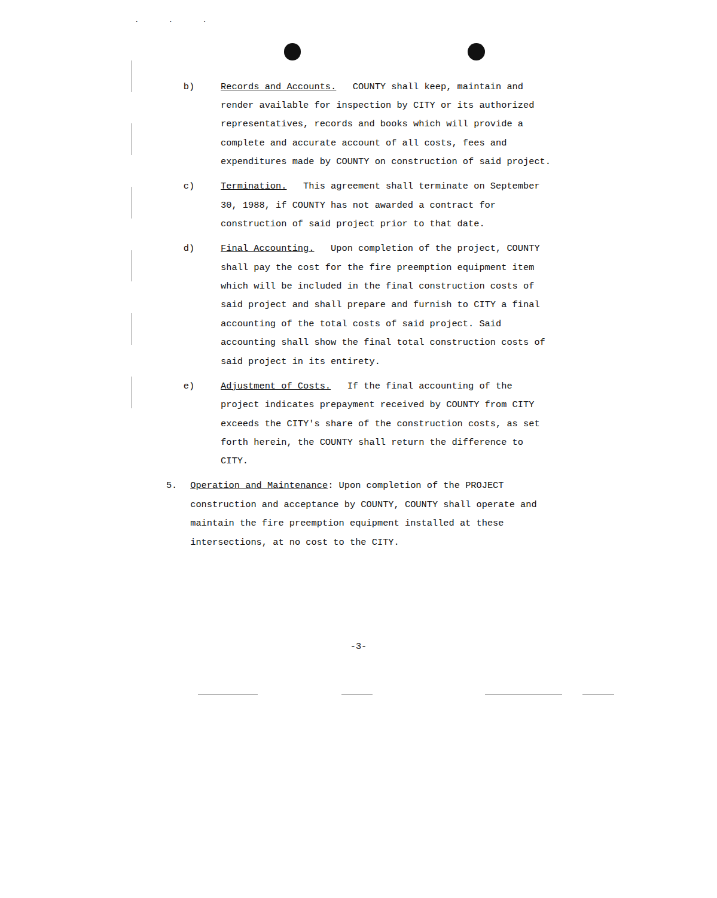. . .
b) Records and Accounts. COUNTY shall keep, maintain and render available for inspection by CITY or its authorized representatives, records and books which will provide a complete and accurate account of all costs, fees and expenditures made by COUNTY on construction of said project.
c) Termination. This agreement shall terminate on September 30, 1988, if COUNTY has not awarded a contract for construction of said project prior to that date.
d) Final Accounting. Upon completion of the project, COUNTY shall pay the cost for the fire preemption equipment item which will be included in the final construction costs of said project and shall prepare and furnish to CITY a final accounting of the total costs of said project. Said accounting shall show the final total construction costs of said project in its entirety.
e) Adjustment of Costs. If the final accounting of the project indicates prepayment received by COUNTY from CITY exceeds the CITY's share of the construction costs, as set forth herein, the COUNTY shall return the difference to CITY.
5. Operation and Maintenance: Upon completion of the PROJECT construction and acceptance by COUNTY, COUNTY shall operate and maintain the fire preemption equipment installed at these intersections, at no cost to the CITY.
-3-